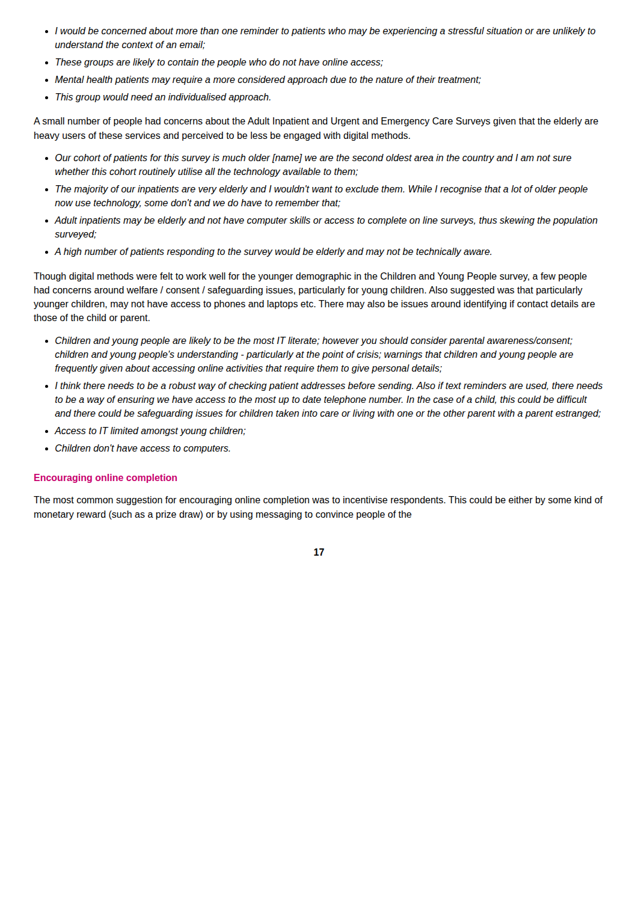I would be concerned about more than one reminder to patients who may be experiencing a stressful situation or are unlikely to understand the context of an email;
These groups are likely to contain the people who do not have online access;
Mental health patients may require a more considered approach due to the nature of their treatment;
This group would need an individualised approach.
A small number of people had concerns about the Adult Inpatient and Urgent and Emergency Care Surveys given that the elderly are heavy users of these services and perceived to be less be engaged with digital methods.
Our cohort of patients for this survey is much older [name] we are the second oldest area in the country and I am not sure whether this cohort routinely utilise all the technology available to them;
The majority of our inpatients are very elderly and I wouldn't want to exclude them. While I recognise that a lot of older people now use technology, some don't and we do have to remember that;
Adult inpatients may be elderly and not have computer skills or access to complete on line surveys, thus skewing the population surveyed;
A high number of patients responding to the survey would be elderly and may not be technically aware.
Though digital methods were felt to work well for the younger demographic in the Children and Young People survey, a few people had concerns around welfare / consent / safeguarding issues, particularly for young children. Also suggested was that particularly younger children, may not have access to phones and laptops etc. There may also be issues around identifying if contact details are those of the child or parent.
Children and young people are likely to be the most IT literate; however you should consider parental awareness/consent; children and young people's understanding - particularly at the point of crisis; warnings that children and young people are frequently given about accessing online activities that require them to give personal details;
I think there needs to be a robust way of checking patient addresses before sending. Also if text reminders are used, there needs to be a way of ensuring we have access to the most up to date telephone number. In the case of a child, this could be difficult and there could be safeguarding issues for children taken into care or living with one or the other parent with a parent estranged;
Access to IT limited amongst young children;
Children don't have access to computers.
Encouraging online completion
The most common suggestion for encouraging online completion was to incentivise respondents. This could be either by some kind of monetary reward (such as a prize draw) or by using messaging to convince people of the
17